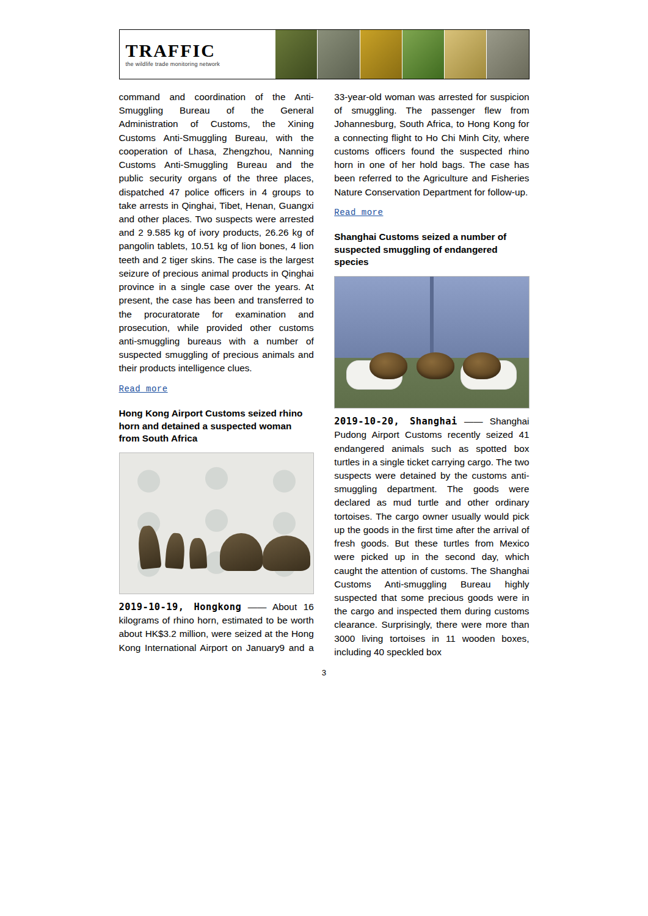TRAFFIC
the wildlife trade monitoring network
command and coordination of the Anti-Smuggling Bureau of the General Administration of Customs, the Xining Customs Anti-Smuggling Bureau, with the cooperation of Lhasa, Zhengzhou, Nanning Customs Anti-Smuggling Bureau and the public security organs of the three places, dispatched 47 police officers in 4 groups to take arrests in Qinghai, Tibet, Henan, Guangxi and other places. Two suspects were arrested and 2 9.585 kg of ivory products, 26.26 kg of pangolin tablets, 10.51 kg of lion bones, 4 lion teeth and 2 tiger skins. The case is the largest seizure of precious animal products in Qinghai province in a single case over the years. At present, the case has been and transferred to the procuratorate for examination and prosecution, while provided other customs anti-smuggling bureaus with a number of suspected smuggling of precious animals and their products intelligence clues.
Read more
Hong Kong Airport Customs seized rhino horn and detained a suspected woman from South Africa
2019-10-19, Hongkong —— About 16 kilograms of rhino horn, estimated to be worth about HK$3.2 million, were seized at the Hong Kong International Airport on January9 and a 33-year-old woman was arrested for suspicion of smuggling. The passenger flew from Johannesburg, South Africa, to Hong Kong for a connecting flight to Ho Chi Minh City, where customs officers found the suspected rhino horn in one of her hold bags. The case has been referred to the Agriculture and Fisheries Nature Conservation Department for follow-up.
Read more
Shanghai Customs seized a number of suspected smuggling of endangered species
2019-10-20, Shanghai —— Shanghai Pudong Airport Customs recently seized 41 endangered animals such as spotted box turtles in a single ticket carrying cargo. The two suspects were detained by the customs anti-smuggling department. The goods were declared as mud turtle and other ordinary tortoises. The cargo owner usually would pick up the goods in the first time after the arrival of fresh goods. But these turtles from Mexico were picked up in the second day, which caught the attention of customs. The Shanghai Customs Anti-smuggling Bureau highly suspected that some precious goods were in the cargo and inspected them during customs clearance. Surprisingly, there were more than 3000 living tortoises in 11 wooden boxes, including 40 speckled box
3